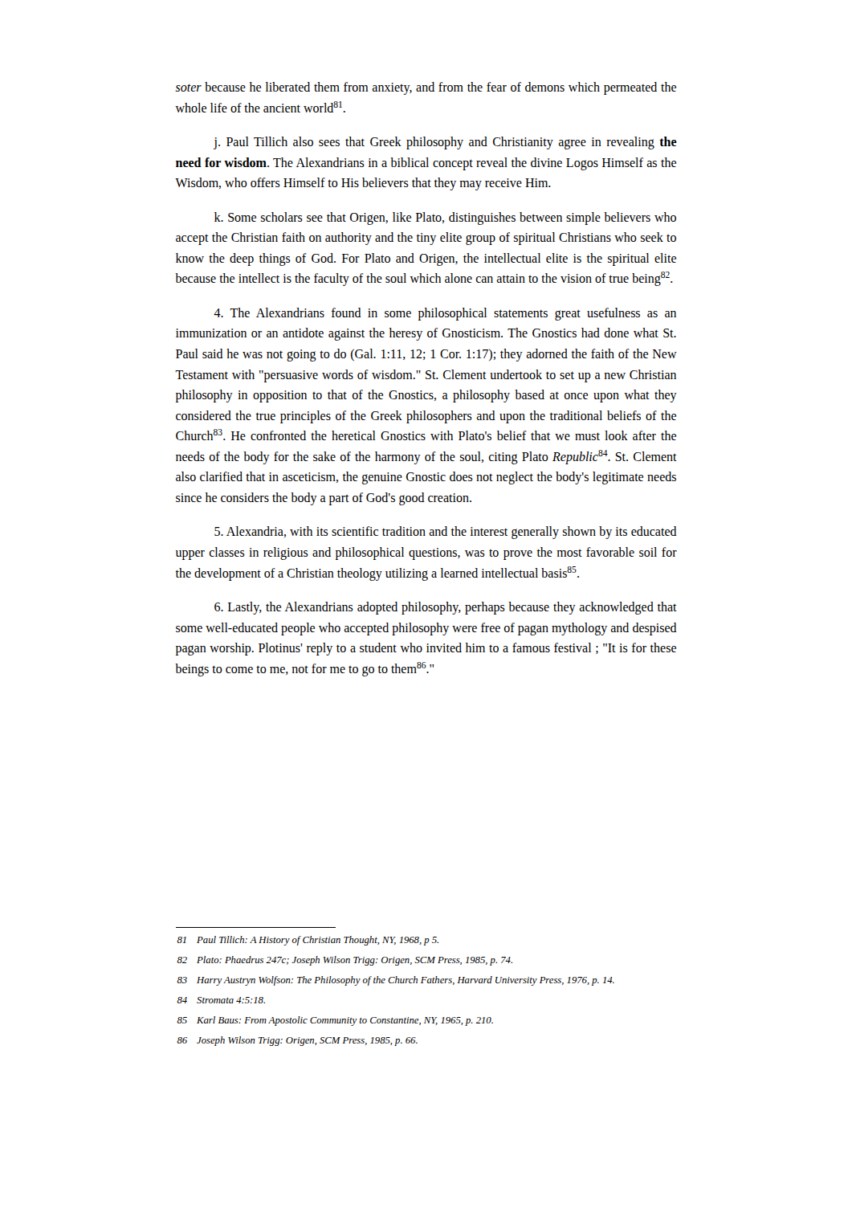soter because he liberated them from anxiety, and from the fear of demons which permeated the whole life of the ancient world81.
j. Paul Tillich also sees that Greek philosophy and Christianity agree in revealing the need for wisdom. The Alexandrians in a biblical concept reveal the divine Logos Himself as the Wisdom, who offers Himself to His believers that they may receive Him.
k. Some scholars see that Origen, like Plato, distinguishes between simple believers who accept the Christian faith on authority and the tiny elite group of spiritual Christians who seek to know the deep things of God. For Plato and Origen, the intellectual elite is the spiritual elite because the intellect is the faculty of the soul which alone can attain to the vision of true being82.
4. The Alexandrians found in some philosophical statements great usefulness as an immunization or an antidote against the heresy of Gnosticism. The Gnostics had done what St. Paul said he was not going to do (Gal. 1:11, 12; 1 Cor. 1:17); they adorned the faith of the New Testament with "persuasive words of wisdom." St. Clement undertook to set up a new Christian philosophy in opposition to that of the Gnostics, a philosophy based at once upon what they considered the true principles of the Greek philosophers and upon the traditional beliefs of the Church83. He confronted the heretical Gnostics with Plato's belief that we must look after the needs of the body for the sake of the harmony of the soul, citing Plato Republic84. St. Clement also clarified that in asceticism, the genuine Gnostic does not neglect the body's legitimate needs since he considers the body a part of God's good creation.
5. Alexandria, with its scientific tradition and the interest generally shown by its educated upper classes in religious and philosophical questions, was to prove the most favorable soil for the development of a Christian theology utilizing a learned intellectual basis85.
6. Lastly, the Alexandrians adopted philosophy, perhaps because they acknowledged that some well-educated people who accepted philosophy were free of pagan mythology and despised pagan worship. Plotinus' reply to a student who invited him to a famous festival ; "It is for these beings to come to me, not for me to go to them86."
Paul Tillich: A History of Christian Thought, NY, 1968, p 5.
Plato: Phaedrus 247c; Joseph Wilson Trigg: Origen, SCM Press, 1985, p. 74.
Harry Austryn Wolfson: The Philosophy of the Church Fathers, Harvard University Press, 1976, p. 14.
Stromata 4:5:18.
Karl Baus: From Apostolic Community to Constantine, NY, 1965, p. 210.
Joseph Wilson Trigg: Origen, SCM Press, 1985, p. 66.